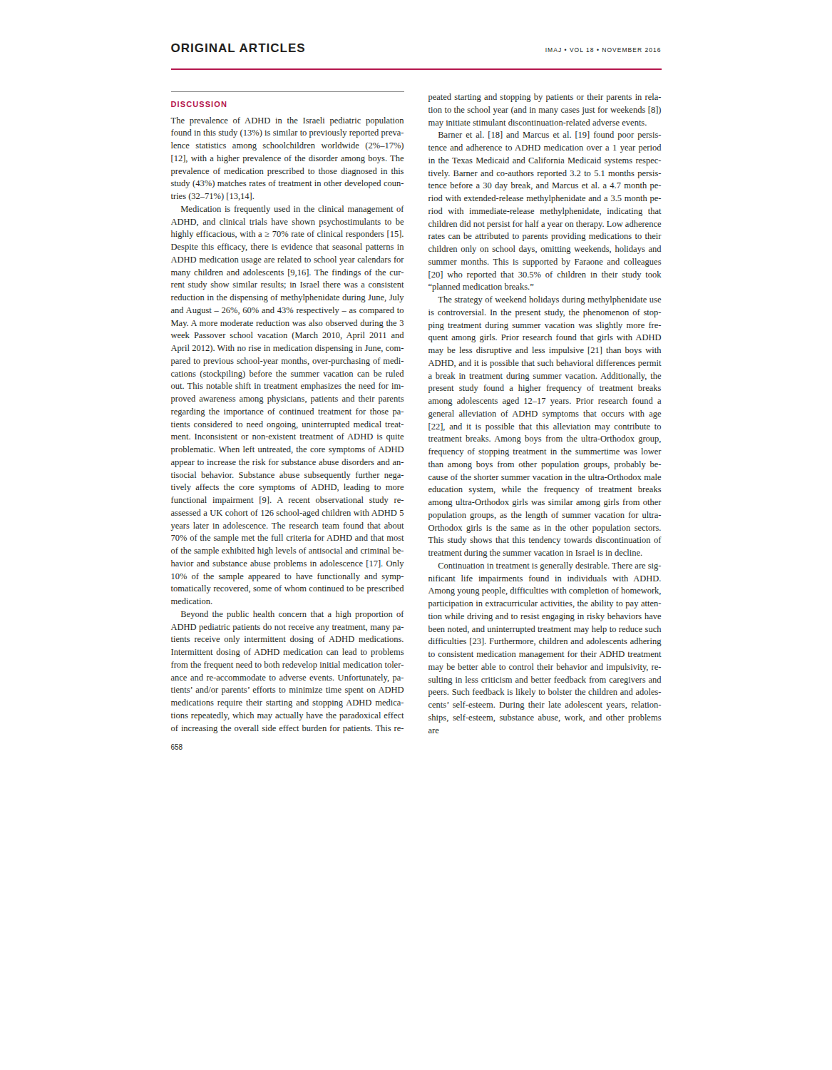Original Articles
IMAJ • VOL 18 • November 2016
Discussion
The prevalence of ADHD in the Israeli pediatric population found in this study (13%) is similar to previously reported prevalence statistics among schoolchildren worldwide (2%–17%) [12], with a higher prevalence of the disorder among boys. The prevalence of medication prescribed to those diagnosed in this study (43%) matches rates of treatment in other developed countries (32–71%) [13,14].
Medication is frequently used in the clinical management of ADHD, and clinical trials have shown psychostimulants to be highly efficacious, with a ≥ 70% rate of clinical responders [15]. Despite this efficacy, there is evidence that seasonal patterns in ADHD medication usage are related to school year calendars for many children and adolescents [9,16]. The findings of the current study show similar results; in Israel there was a consistent reduction in the dispensing of methylphenidate during June, July and August – 26%, 60% and 43% respectively – as compared to May. A more moderate reduction was also observed during the 3 week Passover school vacation (March 2010, April 2011 and April 2012). With no rise in medication dispensing in June, compared to previous school-year months, over-purchasing of medications (stockpiling) before the summer vacation can be ruled out. This notable shift in treatment emphasizes the need for improved awareness among physicians, patients and their parents regarding the importance of continued treatment for those patients considered to need ongoing, uninterrupted medical treatment. Inconsistent or non-existent treatment of ADHD is quite problematic. When left untreated, the core symptoms of ADHD appear to increase the risk for substance abuse disorders and antisocial behavior. Substance abuse subsequently further negatively affects the core symptoms of ADHD, leading to more functional impairment [9]. A recent observational study reassessed a UK cohort of 126 school-aged children with ADHD 5 years later in adolescence. The research team found that about 70% of the sample met the full criteria for ADHD and that most of the sample exhibited high levels of antisocial and criminal behavior and substance abuse problems in adolescence [17]. Only 10% of the sample appeared to have functionally and symptomatically recovered, some of whom continued to be prescribed medication.
Beyond the public health concern that a high proportion of ADHD pediatric patients do not receive any treatment, many patients receive only intermittent dosing of ADHD medications. Intermittent dosing of ADHD medication can lead to problems from the frequent need to both redevelop initial medication tolerance and re-accommodate to adverse events. Unfortunately, patients’ and/or parents’ efforts to minimize time spent on ADHD medications require their starting and stopping ADHD medications repeatedly, which may actually have the paradoxical effect of increasing the overall side effect burden for patients. This repeated starting and stopping by patients or their parents in relation to the school year (and in many cases just for weekends [8]) may initiate stimulant discontinuation-related adverse events.
Barner et al. [18] and Marcus et al. [19] found poor persistence and adherence to ADHD medication over a 1 year period in the Texas Medicaid and California Medicaid systems respectively. Barner and co-authors reported 3.2 to 5.1 months persistence before a 30 day break, and Marcus et al. a 4.7 month period with extended-release methylphenidate and a 3.5 month period with immediate-release methylphenidate, indicating that children did not persist for half a year on therapy. Low adherence rates can be attributed to parents providing medications to their children only on school days, omitting weekends, holidays and summer months. This is supported by Faraone and colleagues [20] who reported that 30.5% of children in their study took “planned medication breaks.”
The strategy of weekend holidays during methylphenidate use is controversial. In the present study, the phenomenon of stopping treatment during summer vacation was slightly more frequent among girls. Prior research found that girls with ADHD may be less disruptive and less impulsive [21] than boys with ADHD, and it is possible that such behavioral differences permit a break in treatment during summer vacation. Additionally, the present study found a higher frequency of treatment breaks among adolescents aged 12–17 years. Prior research found a general alleviation of ADHD symptoms that occurs with age [22], and it is possible that this alleviation may contribute to treatment breaks. Among boys from the ultra-Orthodox group, frequency of stopping treatment in the summertime was lower than among boys from other population groups, probably because of the shorter summer vacation in the ultra-Orthodox male education system, while the frequency of treatment breaks among ultra-Orthodox girls was similar among girls from other population groups, as the length of summer vacation for ultra-Orthodox girls is the same as in the other population sectors. This study shows that this tendency towards discontinuation of treatment during the summer vacation in Israel is in decline.
Continuation in treatment is generally desirable. There are significant life impairments found in individuals with ADHD. Among young people, difficulties with completion of homework, participation in extracurricular activities, the ability to pay attention while driving and to resist engaging in risky behaviors have been noted, and uninterrupted treatment may help to reduce such difficulties [23]. Furthermore, children and adolescents adhering to consistent medication management for their ADHD treatment may be better able to control their behavior and impulsivity, resulting in less criticism and better feedback from caregivers and peers. Such feedback is likely to bolster the children and adolescents’ self-esteem. During their late adolescent years, relationships, self-esteem, substance abuse, work, and other problems are
658